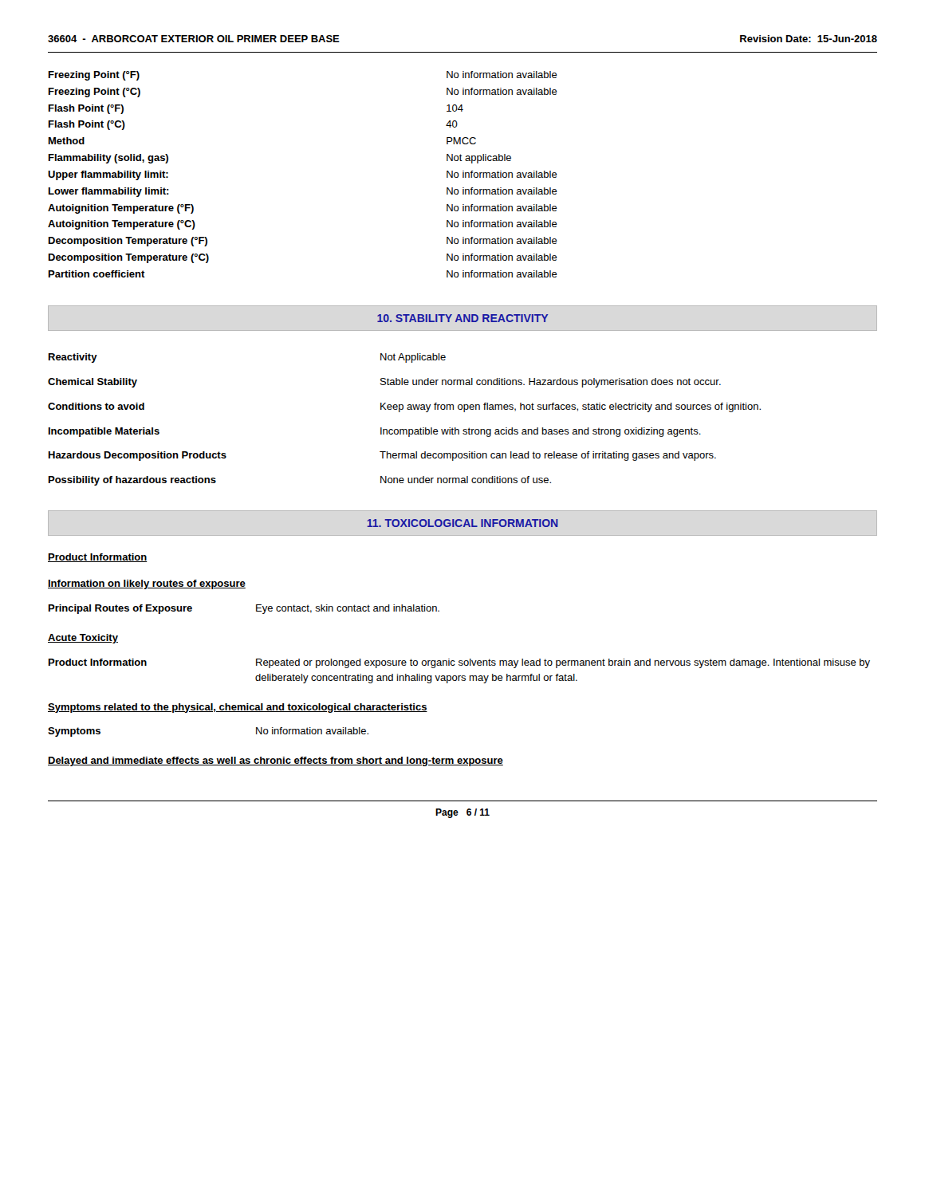36604 - ARBORCOAT EXTERIOR OIL PRIMER DEEP BASE
Revision Date: 15-Jun-2018
| Freezing Point (°F) | No information available |
| Freezing Point (°C) | No information available |
| Flash Point (°F) | 104 |
| Flash Point (°C) | 40 |
| Method | PMCC |
| Flammability (solid, gas) | Not applicable |
| Upper flammability limit: | No information available |
| Lower flammability limit: | No information available |
| Autoignition Temperature (°F) | No information available |
| Autoignition Temperature (°C) | No information available |
| Decomposition Temperature (°F) | No information available |
| Decomposition Temperature (°C) | No information available |
| Partition coefficient | No information available |
10. STABILITY AND REACTIVITY
| Reactivity | Not Applicable |
| Chemical Stability | Stable under normal conditions. Hazardous polymerisation does not occur. |
| Conditions to avoid | Keep away from open flames, hot surfaces, static electricity and sources of ignition. |
| Incompatible Materials | Incompatible with strong acids and bases and strong oxidizing agents. |
| Hazardous Decomposition Products | Thermal decomposition can lead to release of irritating gases and vapors. |
| Possibility of hazardous reactions | None under normal conditions of use. |
11. TOXICOLOGICAL INFORMATION
Product Information
Information on likely routes of exposure
| Principal Routes of Exposure | Eye contact, skin contact and inhalation. |
Acute Toxicity
| Product Information | Repeated or prolonged exposure to organic solvents may lead to permanent brain and nervous system damage. Intentional misuse by deliberately concentrating and inhaling vapors may be harmful or fatal. |
Symptoms related to the physical, chemical and toxicological characteristics
| Symptoms | No information available. |
Delayed and immediate effects as well as chronic effects from short and long-term exposure
Page 6 / 11